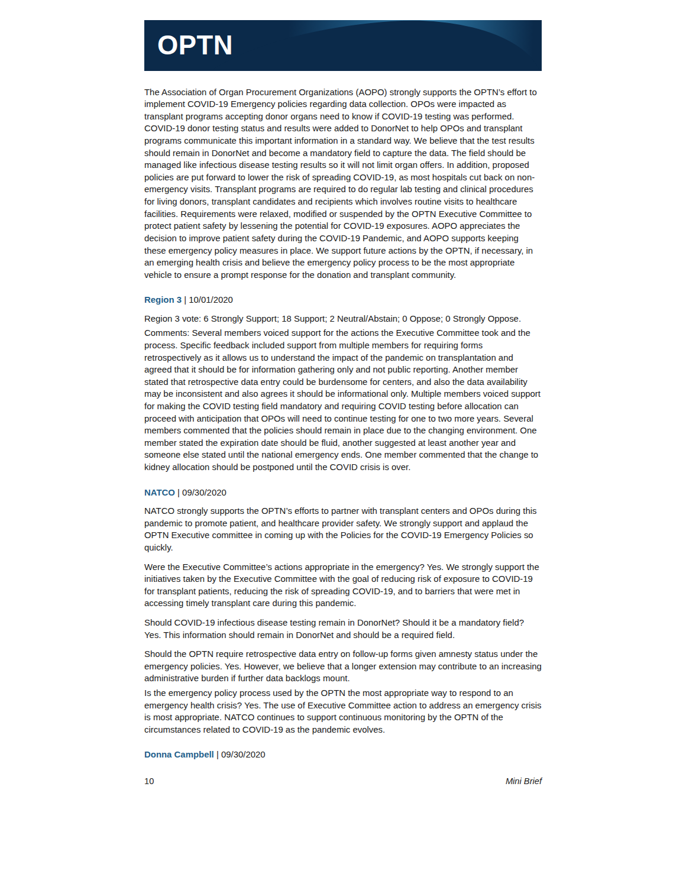OPTN
The Association of Organ Procurement Organizations (AOPO) strongly supports the OPTN’s effort to implement COVID-19 Emergency policies regarding data collection. OPOs were impacted as transplant programs accepting donor organs need to know if COVID-19 testing was performed. COVID-19 donor testing status and results were added to DonorNet to help OPOs and transplant programs communicate this important information in a standard way. We believe that the test results should remain in DonorNet and become a mandatory field to capture the data. The field should be managed like infectious disease testing results so it will not limit organ offers. In addition, proposed policies are put forward to lower the risk of spreading COVID-19, as most hospitals cut back on non-emergency visits. Transplant programs are required to do regular lab testing and clinical procedures for living donors, transplant candidates and recipients which involves routine visits to healthcare facilities. Requirements were relaxed, modified or suspended by the OPTN Executive Committee to protect patient safety by lessening the potential for COVID-19 exposures. AOPO appreciates the decision to improve patient safety during the COVID-19 Pandemic, and AOPO supports keeping these emergency policy measures in place. We support future actions by the OPTN, if necessary, in an emerging health crisis and believe the emergency policy process to be the most appropriate vehicle to ensure a prompt response for the donation and transplant community.
Region 3 | 10/01/2020
Region 3 vote: 6 Strongly Support; 18 Support; 2 Neutral/Abstain; 0 Oppose; 0 Strongly Oppose.
Comments: Several members voiced support for the actions the Executive Committee took and the process. Specific feedback included support from multiple members for requiring forms retrospectively as it allows us to understand the impact of the pandemic on transplantation and agreed that it should be for information gathering only and not public reporting. Another member stated that retrospective data entry could be burdensome for centers, and also the data availability may be inconsistent and also agrees it should be informational only. Multiple members voiced support for making the COVID testing field mandatory and requiring COVID testing before allocation can proceed with anticipation that OPOs will need to continue testing for one to two more years. Several members commented that the policies should remain in place due to the changing environment. One member stated the expiration date should be fluid, another suggested at least another year and someone else stated until the national emergency ends. One member commented that the change to kidney allocation should be postponed until the COVID crisis is over.
NATCO | 09/30/2020
NATCO strongly supports the OPTN’s efforts to partner with transplant centers and OPOs during this pandemic to promote patient, and healthcare provider safety. We strongly support and applaud the OPTN Executive committee in coming up with the Policies for the COVID-19 Emergency Policies so quickly.
Were the Executive Committee’s actions appropriate in the emergency? Yes. We strongly support the initiatives taken by the Executive Committee with the goal of reducing risk of exposure to COVID-19 for transplant patients, reducing the risk of spreading COVID-19, and to barriers that were met in accessing timely transplant care during this pandemic.
Should COVID-19 infectious disease testing remain in DonorNet? Should it be a mandatory field? Yes. This information should remain in DonorNet and should be a required field.
Should the OPTN require retrospective data entry on follow-up forms given amnesty status under the emergency policies. Yes. However, we believe that a longer extension may contribute to an increasing administrative burden if further data backlogs mount.
Is the emergency policy process used by the OPTN the most appropriate way to respond to an emergency health crisis? Yes. The use of Executive Committee action to address an emergency crisis is most appropriate. NATCO continues to support continuous monitoring by the OPTN of the circumstances related to COVID-19 as the pandemic evolves.
Donna Campbell | 09/30/2020
10 Mini Brief